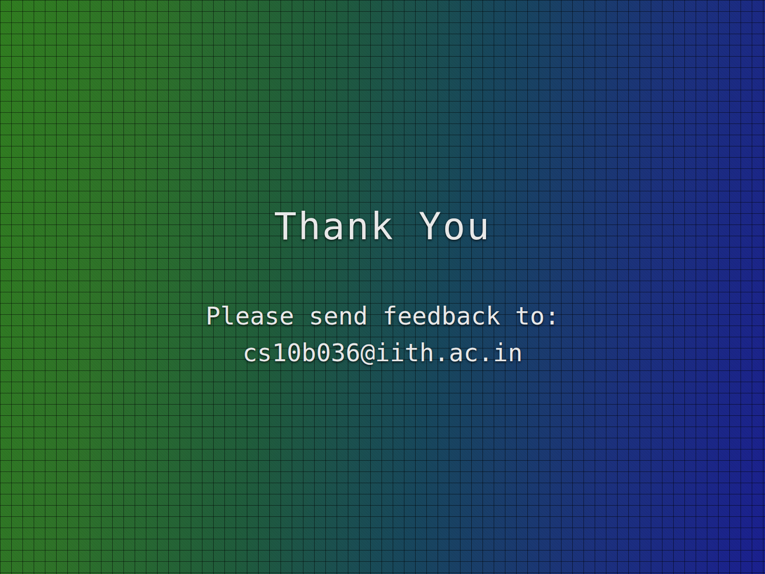Thank You
Please send feedback to: cs10b036@iith.ac.in